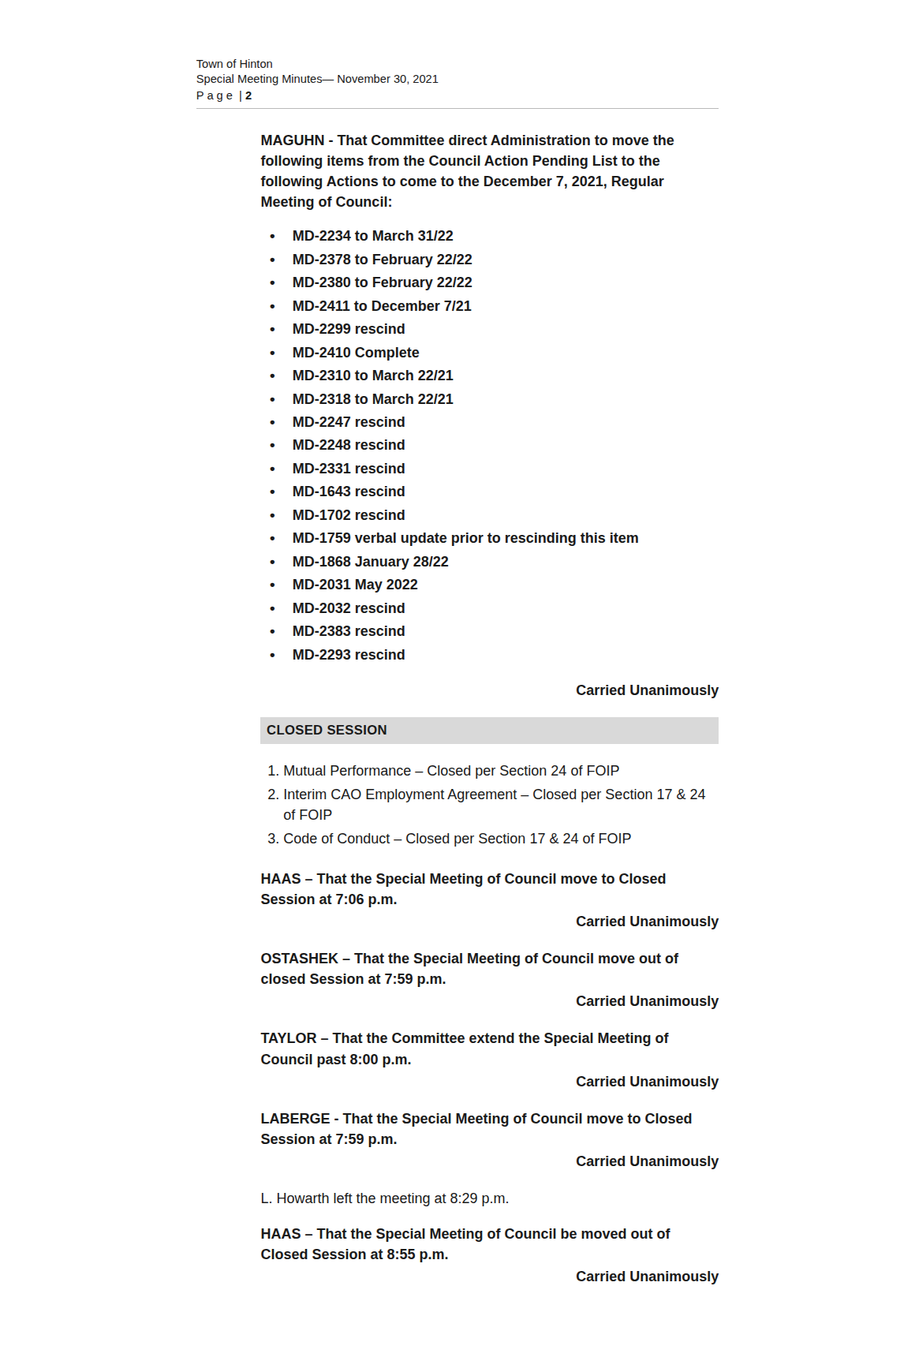Town of Hinton
Special Meeting Minutes— November 30, 2021
P a g e | 2
MAGUHN - That Committee direct Administration to move the following items from the Council Action Pending List to the following Actions to come to the December 7, 2021, Regular Meeting of Council:
MD-2234 to March 31/22
MD-2378 to February 22/22
MD-2380 to February 22/22
MD-2411 to December 7/21
MD-2299 rescind
MD-2410 Complete
MD-2310 to March 22/21
MD-2318 to March 22/21
MD-2247 rescind
MD-2248 rescind
MD-2331 rescind
MD-1643 rescind
MD-1702 rescind
MD-1759 verbal update prior to rescinding this item
MD-1868 January 28/22
MD-2031 May 2022
MD-2032 rescind
MD-2383 rescind
MD-2293 rescind
Carried Unanimously
CLOSED SESSION
Mutual Performance – Closed per Section 24 of FOIP
Interim CAO Employment Agreement – Closed per Section 17 & 24 of FOIP
Code of Conduct – Closed per Section 17 & 24 of FOIP
HAAS – That the Special Meeting of Council move to Closed Session at 7:06 p.m.
Carried Unanimously
OSTASHEK – That the Special Meeting of Council move out of closed Session at 7:59 p.m.
Carried Unanimously
TAYLOR – That the Committee extend the Special Meeting of Council past 8:00 p.m.
Carried Unanimously
LABERGE - That the Special Meeting of Council move to Closed Session at 7:59 p.m.
Carried Unanimously
L. Howarth left the meeting at 8:29 p.m.
HAAS – That the Special Meeting of Council be moved out of Closed Session at 8:55 p.m.
Carried Unanimously